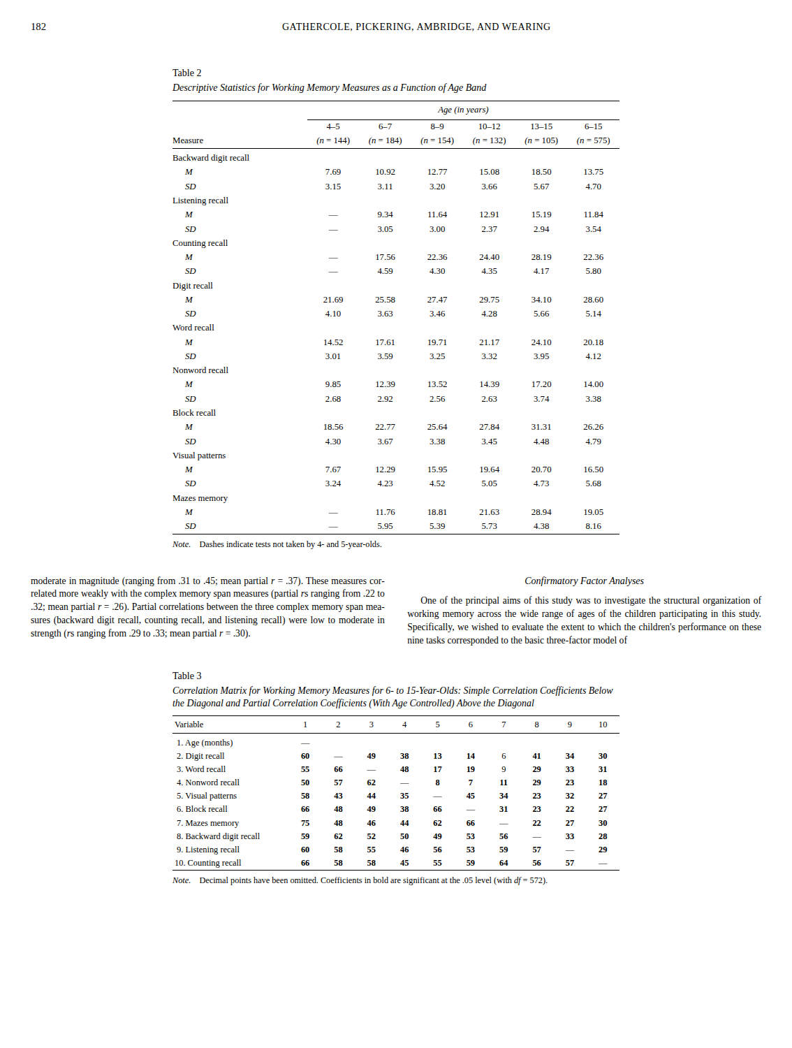182
GATHERCOLE, PICKERING, AMBRIDGE, AND WEARING
Table 2
Descriptive Statistics for Working Memory Measures as a Function of Age Band
| | Age (in years) |
| --- | --- |
| | 4–5 | 6–7 | 8–9 | 10–12 | 13–15 | 6–15 |
| Measure | (n = 144) | (n = 184) | (n = 154) | (n = 132) | (n = 105) | (n = 575) |
| Backward digit recall | | | | | | |
| M | 7.69 | 10.92 | 12.77 | 15.08 | 18.50 | 13.75 |
| SD | 3.15 | 3.11 | 3.20 | 3.66 | 5.67 | 4.70 |
| Listening recall | | | | | | |
| M | — | 9.34 | 11.64 | 12.91 | 15.19 | 11.84 |
| SD | — | 3.05 | 3.00 | 2.37 | 2.94 | 3.54 |
| Counting recall | | | | | | |
| M | — | 17.56 | 22.36 | 24.40 | 28.19 | 22.36 |
| SD | — | 4.59 | 4.30 | 4.35 | 4.17 | 5.80 |
| Digit recall | | | | | | |
| M | 21.69 | 25.58 | 27.47 | 29.75 | 34.10 | 28.60 |
| SD | 4.10 | 3.63 | 3.46 | 4.28 | 5.66 | 5.14 |
| Word recall | | | | | | |
| M | 14.52 | 17.61 | 19.71 | 21.17 | 24.10 | 20.18 |
| SD | 3.01 | 3.59 | 3.25 | 3.32 | 3.95 | 4.12 |
| Nonword recall | | | | | | |
| M | 9.85 | 12.39 | 13.52 | 14.39 | 17.20 | 14.00 |
| SD | 2.68 | 2.92 | 2.56 | 2.63 | 3.74 | 3.38 |
| Block recall | | | | | | |
| M | 18.56 | 22.77 | 25.64 | 27.84 | 31.31 | 26.26 |
| SD | 4.30 | 3.67 | 3.38 | 3.45 | 4.48 | 4.79 |
| Visual patterns | | | | | | |
| M | 7.67 | 12.29 | 15.95 | 19.64 | 20.70 | 16.50 |
| SD | 3.24 | 4.23 | 4.52 | 5.05 | 4.73 | 5.68 |
| Mazes memory | | | | | | |
| M | — | 11.76 | 18.81 | 21.63 | 28.94 | 19.05 |
| SD | — | 5.95 | 5.39 | 5.73 | 4.38 | 8.16 |
Note. Dashes indicate tests not taken by 4- and 5-year-olds.
moderate in magnitude (ranging from .31 to .45; mean partial r = .37). These measures correlated more weakly with the complex memory span measures (partial rs ranging from .22 to .32; mean partial r = .26). Partial correlations between the three complex memory span measures (backward digit recall, counting recall, and listening recall) were low to moderate in strength (rs ranging from .29 to .33; mean partial r = .30).
Confirmatory Factor Analyses
One of the principal aims of this study was to investigate the structural organization of working memory across the wide range of ages of the children participating in this study. Specifically, we wished to evaluate the extent to which the children's performance on these nine tasks corresponded to the basic three-factor model of
Table 3
Correlation Matrix for Working Memory Measures for 6- to 15-Year-Olds: Simple Correlation Coefficients Below the Diagonal and Partial Correlation Coefficients (With Age Controlled) Above the Diagonal
| Variable | 1 | 2 | 3 | 4 | 5 | 6 | 7 | 8 | 9 | 10 |
| --- | --- | --- | --- | --- | --- | --- | --- | --- | --- | --- |
| 1. Age (months) | — | | | | | | | | | |
| 2. Digit recall | 60 | — | 49 | 38 | 13 | 14 | 6 | 41 | 34 | 30 |
| 3. Word recall | 55 | 66 | — | 48 | 17 | 19 | 9 | 29 | 33 | 31 |
| 4. Nonword recall | 50 | 57 | 62 | — | 8 | 7 | 11 | 29 | 23 | 18 |
| 5. Visual patterns | 58 | 43 | 44 | 35 | — | 45 | 34 | 23 | 32 | 27 |
| 6. Block recall | 66 | 48 | 49 | 38 | 66 | — | 31 | 23 | 22 | 27 |
| 7. Mazes memory | 75 | 48 | 46 | 44 | 62 | 66 | — | 22 | 27 | 30 |
| 8. Backward digit recall | 59 | 62 | 52 | 50 | 49 | 53 | 56 | — | 33 | 28 |
| 9. Listening recall | 60 | 58 | 55 | 46 | 56 | 53 | 59 | 57 | — | 29 |
| 10. Counting recall | 66 | 58 | 58 | 45 | 55 | 59 | 64 | 56 | 57 | — |
Note. Decimal points have been omitted. Coefficients in bold are significant at the .05 level (with df = 572).